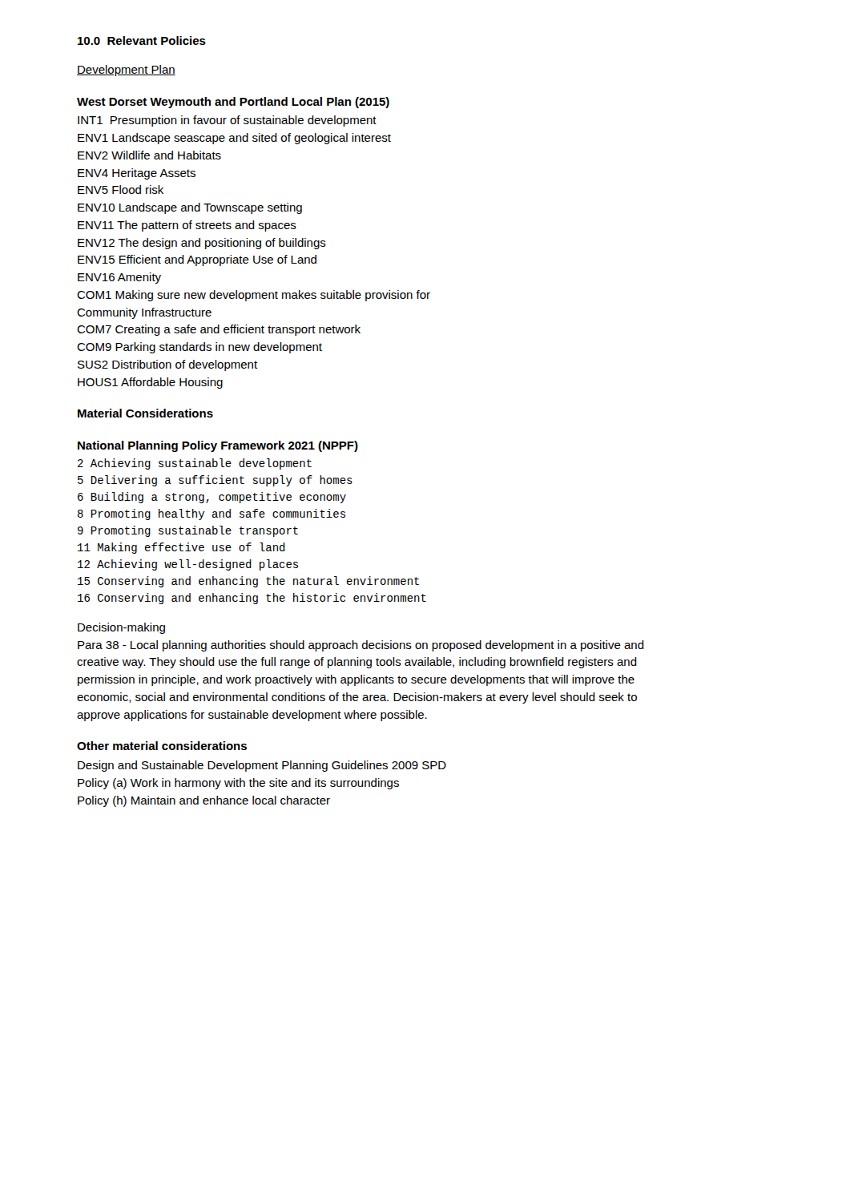10.0 Relevant Policies
Development Plan
West Dorset Weymouth and Portland Local Plan (2015)
INT1 Presumption in favour of sustainable development
ENV1 Landscape seascape and sited of geological interest
ENV2 Wildlife and Habitats
ENV4 Heritage Assets
ENV5 Flood risk
ENV10 Landscape and Townscape setting
ENV11 The pattern of streets and spaces
ENV12 The design and positioning of buildings
ENV15 Efficient and Appropriate Use of Land
ENV16 Amenity
COM1 Making sure new development makes suitable provision for
Community Infrastructure
COM7 Creating a safe and efficient transport network
COM9 Parking standards in new development
SUS2 Distribution of development
HOUS1 Affordable Housing
Material Considerations
National Planning Policy Framework 2021 (NPPF)
2 Achieving sustainable development
5 Delivering a sufficient supply of homes
6 Building a strong, competitive economy
8 Promoting healthy and safe communities
9 Promoting sustainable transport
11 Making effective use of land
12 Achieving well-designed places
15 Conserving and enhancing the natural environment
16 Conserving and enhancing the historic environment
Decision-making
Para 38 - Local planning authorities should approach decisions on proposed development in a positive and creative way. They should use the full range of planning tools available, including brownfield registers and permission in principle, and work proactively with applicants to secure developments that will improve the economic, social and environmental conditions of the area. Decision-makers at every level should seek to approve applications for sustainable development where possible.
Other material considerations
Design and Sustainable Development Planning Guidelines 2009 SPD
Policy (a) Work in harmony with the site and its surroundings
Policy (h) Maintain and enhance local character